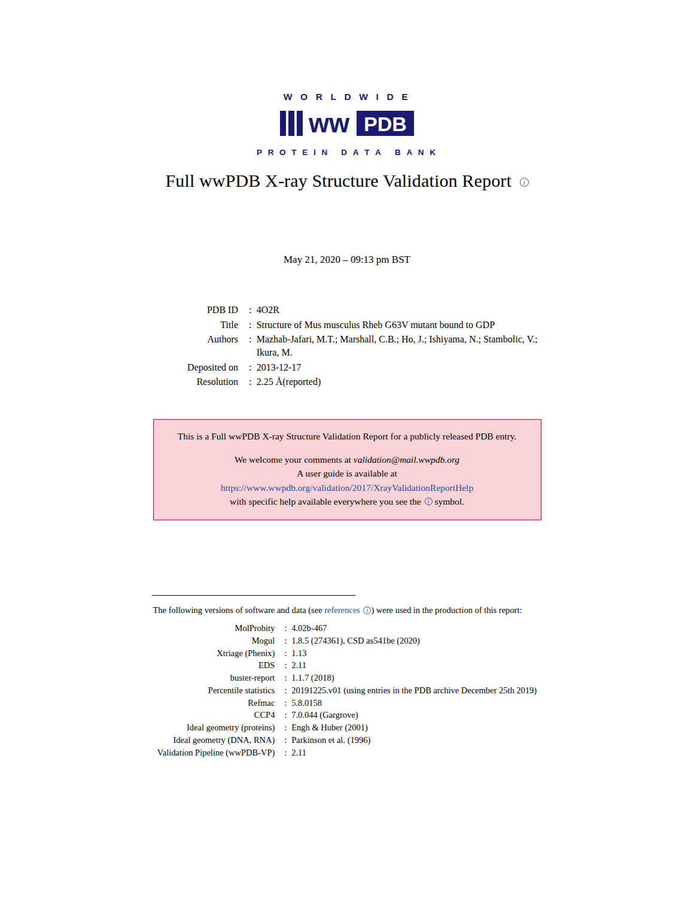W O R L D W I D E
w w PDB
P R O T E I N D A T A B A N K
Full wwPDB X-ray Structure Validation Report i
May 21, 2020 – 09:13 pm BST
| PDB ID | : | 4O2R |
| Title | : | Structure of Mus musculus Rheb G63V mutant bound to GDP |
| Authors | : | Mazhab-Jafari, M.T.; Marshall, C.B.; Ho, J.; Ishiyama, N.; Stambolic, V.; Ikura, M. |
| Deposited on | : | 2013-12-17 |
| Resolution | : | 2.25 Å(reported) |
This is a Full wwPDB X-ray Structure Validation Report for a publicly released PDB entry.
We welcome your comments at validation@mail.wwpdb.org
A user guide is available at
https://www.wwpdb.org/validation/2017/XrayValidationReportHelp
with specific help available everywhere you see the i symbol.
The following versions of software and data (see references i) were used in the production of this report:
| MolProbity | : | 4.02b-467 |
| Mogul | : | 1.8.5 (274361), CSD as541be (2020) |
| Xtriage (Phenix) | : | 1.13 |
| EDS | : | 2.11 |
| buster-report | : | 1.1.7 (2018) |
| Percentile statistics | : | 20191225.v01 (using entries in the PDB archive December 25th 2019) |
| Refmac | : | 5.8.0158 |
| CCP4 | : | 7.0.044 (Gargrove) |
| Ideal geometry (proteins) | : | Engh & Huber (2001) |
| Ideal geometry (DNA, RNA) | : | Parkinson et al. (1996) |
| Validation Pipeline (wwPDB-VP) | : | 2.11 |